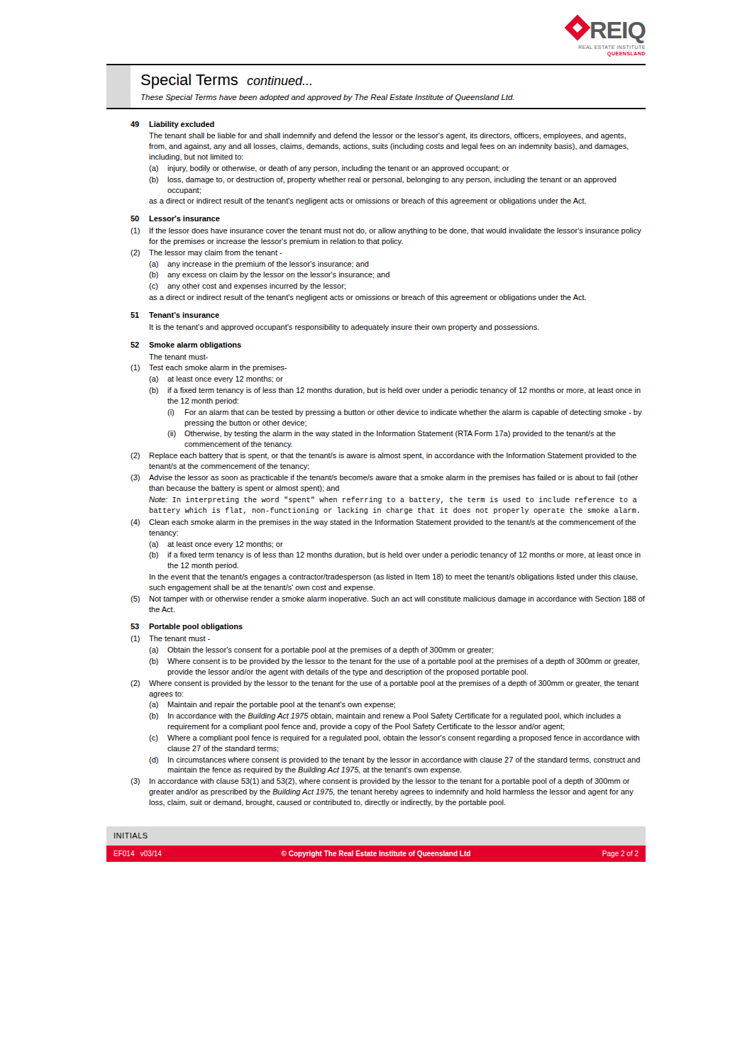REIQ
REAL ESTATE INSTITUTE
QUEENSLAND
Special Terms continued...
These Special Terms have been adopted and approved by The Real Estate Institute of Queensland Ltd.
49
Liability excluded
The tenant shall be liable for and shall indemnify and defend the lessor or the lessor's agent, its directors, officers, employees, and agents, from, and against, any and all losses, claims, demands, actions, suits (including costs and legal fees on an indemnity basis), and damages, including, but not limited to:
(a)
injury, bodily or otherwise, or death of any person, including the tenant or an approved occupant; or
(b)
loss, damage to, or destruction of, property whether real or personal, belonging to any person, including the tenant or an approved occupant;
as a direct or indirect result of the tenant's negligent acts or omissions or breach of this agreement or obligations under the Act.
50
Lessor's insurance
(1)
If the lessor does have insurance cover the tenant must not do, or allow anything to be done, that would invalidate the lessor's insurance policy for the premises or increase the lessor's premium in relation to that policy.
(2)
The lessor may claim from the tenant -
(a)
any increase in the premium of the lessor's insurance; and
(b)
any excess on claim by the lessor on the lessor's insurance; and
(c)
any other cost and expenses incurred by the lessor;
as a direct or indirect result of the tenant's negligent acts or omissions or breach of this agreement or obligations under the Act.
51
Tenant's insurance
It is the tenant's and approved occupant's responsibility to adequately insure their own property and possessions.
52
Smoke alarm obligations
The tenant must-
(1)
Test each smoke alarm in the premises-
(a)
at least once every 12 months; or
(b)
if a fixed term tenancy is of less than 12 months duration, but is held over under a periodic tenancy of 12 months or more, at least once in the 12 month period:
(i)
For an alarm that can be tested by pressing a button or other device to indicate whether the alarm is capable of detecting smoke - by pressing the button or other device;
(ii)
Otherwise, by testing the alarm in the way stated in the Information Statement (RTA Form 17a) provided to the tenant/s at the commencement of the tenancy.
(2)
Replace each battery that is spent, or that the tenant/s is aware is almost spent, in accordance with the Information Statement provided to the tenant/s at the commencement of the tenancy;
(3)
Advise the lessor as soon as practicable if the tenant/s become/s aware that a smoke alarm in the premises has failed or is about to fail (other than because the battery is spent or almost spent); and
Note: In interpreting the word "spent" when referring to a battery, the term is used to include reference to a battery which is flat, non-functioning or lacking in charge that it does not properly operate the smoke alarm.
(4)
Clean each smoke alarm in the premises in the way stated in the Information Statement provided to the tenant/s at the commencement of the tenancy:
(a)
at least once every 12 months; or
(b)
if a fixed term tenancy is of less than 12 months duration, but is held over under a periodic tenancy of 12 months or more, at least once in the 12 month period.
In the event that the tenant/s engages a contractor/tradesperson (as listed in Item 18) to meet the tenant/s obligations listed under this clause, such engagement shall be at the tenant/s' own cost and expense.
(5)
Not tamper with or otherwise render a smoke alarm inoperative. Such an act will constitute malicious damage in accordance with Section 188 of the Act.
53
Portable pool obligations
(1)
The tenant must -
(a)
Obtain the lessor's consent for a portable pool at the premises of a depth of 300mm or greater;
(b)
Where consent is to be provided by the lessor to the tenant for the use of a portable pool at the premises of a depth of 300mm or greater, provide the lessor and/or the agent with details of the type and description of the proposed portable pool.
(2)
Where consent is provided by the lessor to the tenant for the use of a portable pool at the premises of a depth of 300mm or greater, the tenant agrees to:
(a)
Maintain and repair the portable pool at the tenant's own expense;
(b)
In accordance with the Building Act 1975 obtain, maintain and renew a Pool Safety Certificate for a regulated pool, which includes a requirement for a compliant pool fence and, provide a copy of the Pool Safety Certificate to the lessor and/or agent;
(c)
Where a compliant pool fence is required for a regulated pool, obtain the lessor's consent regarding a proposed fence in accordance with clause 27 of the standard terms;
(d)
In circumstances where consent is provided to the tenant by the lessor in accordance with clause 27 of the standard terms, construct and maintain the fence as required by the Building Act 1975, at the tenant's own expense.
(3)
In accordance with clause 53(1) and 53(2), where consent is provided by the lessor to the tenant for a portable pool of a depth of 300mm or greater and/or as prescribed by the Building Act 1975, the tenant hereby agrees to indemnify and hold harmless the lessor and agent for any loss, claim, suit or demand, brought, caused or contributed to, directly or indirectly, by the portable pool.
INITIALS
EF014 v03/14
© Copyright The Real Estate Institute of Queensland Ltd
Page 2 of 2